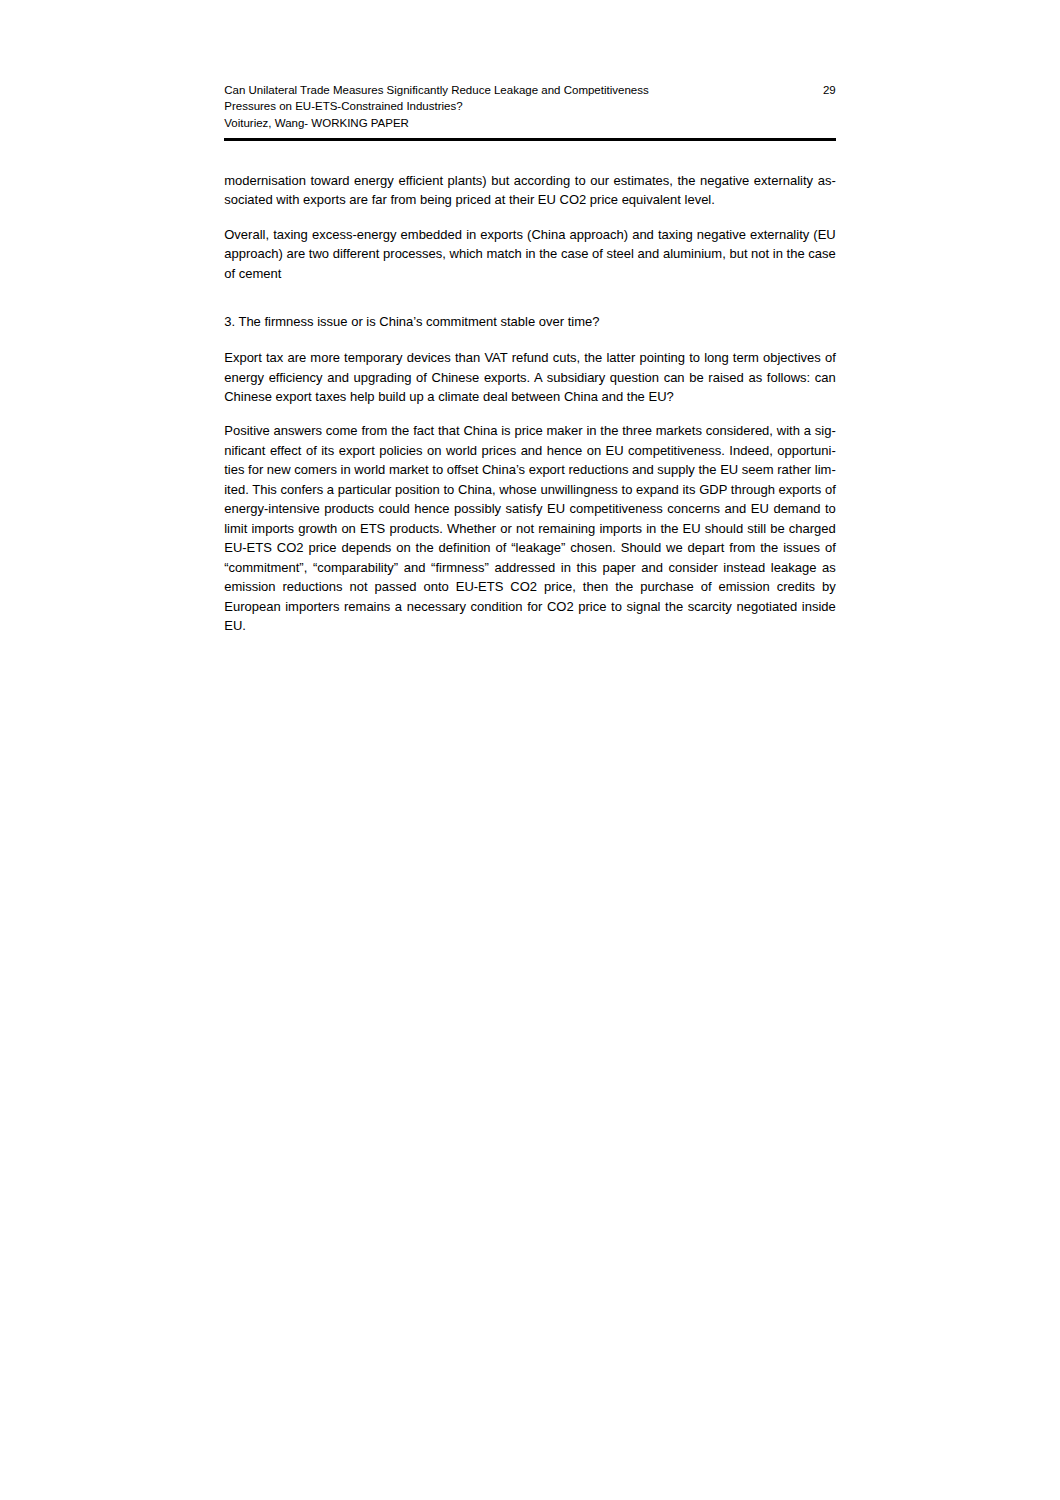Can Unilateral Trade Measures Significantly Reduce Leakage and Competitiveness
Pressures on EU-ETS-Constrained Industries?
Voituriez, Wang- WORKING PAPER
29
modernisation toward energy efficient plants) but according to our estimates, the negative externality associated with exports are far from being priced at their EU CO2 price equivalent level.
Overall, taxing excess-energy embedded in exports (China approach) and taxing negative externality (EU approach) are two different processes, which match in the case of steel and aluminium, but not in the case of cement
3. The firmness issue or is China’s commitment stable over time?
Export tax are more temporary devices than VAT refund cuts, the latter pointing to long term objectives of energy efficiency and upgrading of Chinese exports. A subsidiary question can be raised as follows: can Chinese export taxes help build up a climate deal between China and the EU?
Positive answers come from the fact that China is price maker in the three markets considered, with a significant effect of its export policies on world prices and hence on EU competitiveness. Indeed, opportunities for new comers in world market to offset China’s export reductions and supply the EU seem rather limited. This confers a particular position to China, whose unwillingness to expand its GDP through exports of energy-intensive products could hence possibly satisfy EU competitiveness concerns and EU demand to limit imports growth on ETS products. Whether or not remaining imports in the EU should still be charged EU-ETS CO2 price depends on the definition of “leakage” chosen. Should we depart from the issues of “commitment”, “comparability” and “firmness” addressed in this paper and consider instead leakage as emission reductions not passed onto EU-ETS CO2 price, then the purchase of emission credits by European importers remains a necessary condition for CO2 price to signal the scarcity negotiated inside EU.